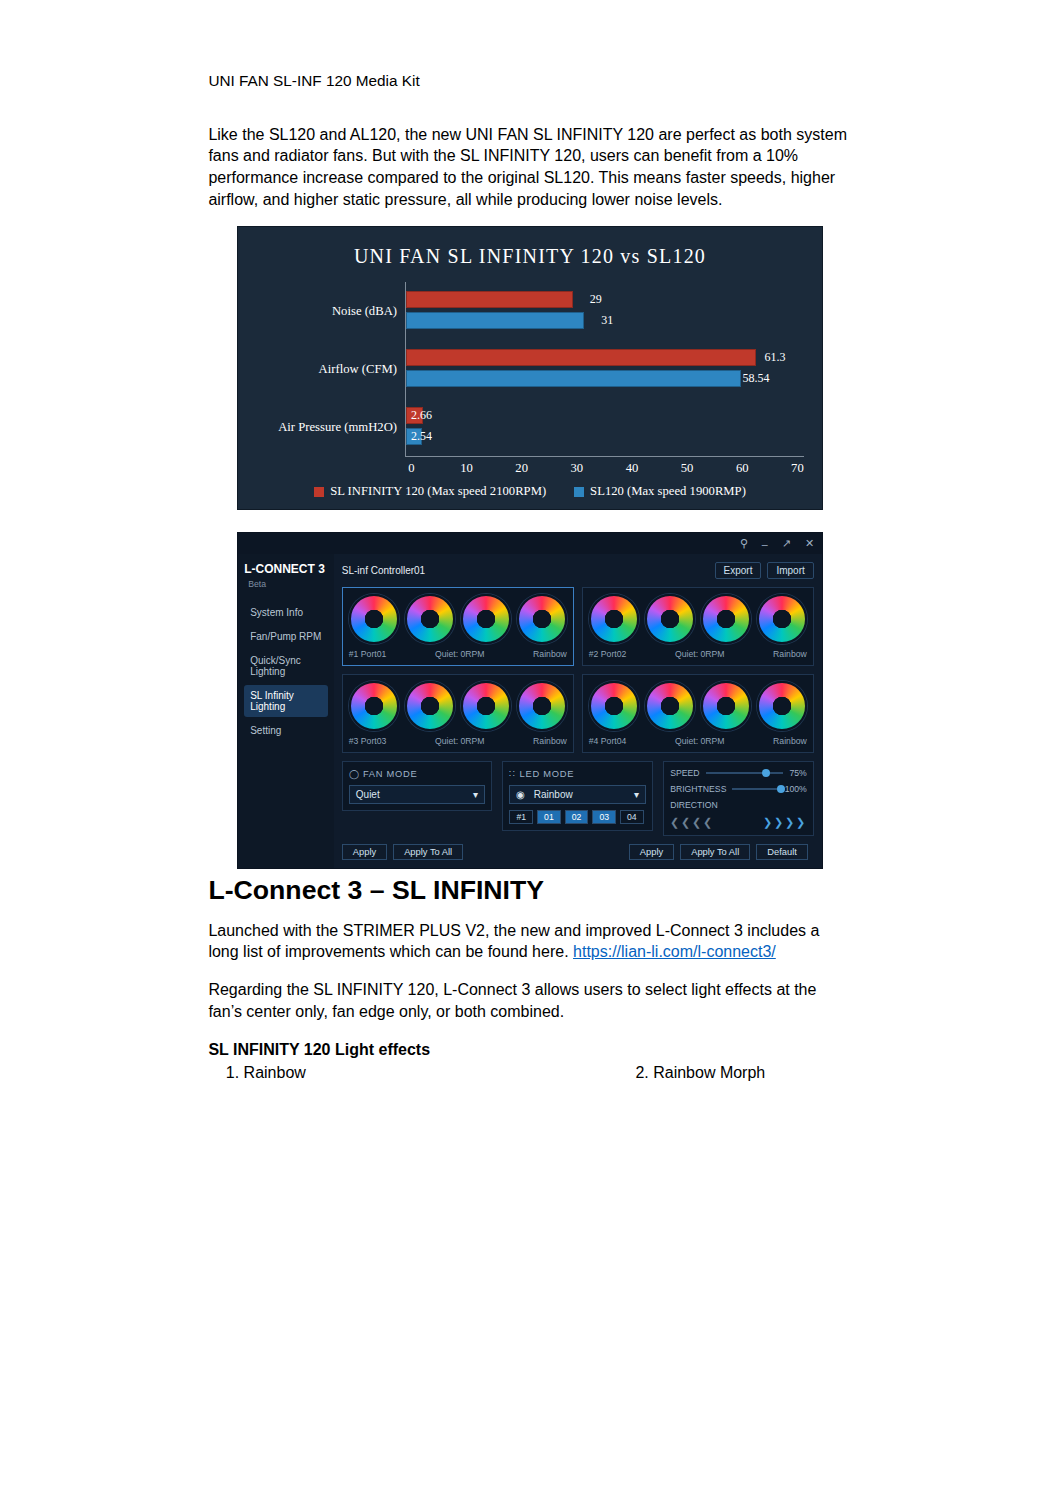UNI FAN SL-INF 120 Media Kit
Like the SL120 and AL120, the new UNI FAN SL INFINITY 120 are perfect as both system fans and radiator fans. But with the SL INFINITY 120, users can benefit from a 10% performance increase compared to the original SL120. This means faster speeds, higher airflow, and higher static pressure, all while producing lower noise levels.
UNI FAN SL INFINITY 120 vs SL120
Noise (dBA)
Airflow (CFM)
Air Pressure (mmH2O)
29
31
61.3
58.54
2.66
2.54
010203040506070
SL INFINITY 120 (Max speed 2100RPM) SL120 (Max speed 1900RMP)
⚲–↗✕
L-CONNECT 3 Beta
System Info
Fan/Pump RPM
Quick/Sync Lighting
SL Infinity Lighting
Setting
SL-inf Controller01
Export Import
#1 Port01 Quiet: 0RPM Rainbow
#2 Port02 Quiet: 0RPM Rainbow
#3 Port03 Quiet: 0RPM Rainbow
#4 Port04 Quiet: 0RPM Rainbow
◯ FAN MODE
Quiet▾
∷ LED MODE
◉ Rainbow▾
#1 01 02 03 04
SPEED 75%
BRIGHTNESS 100%
DIRECTION
❮❮❮❮❯❯❯❯
Apply Apply To All
Apply Apply To All Default
L-Connect 3 – SL INFINITY
Launched with the STRIMER PLUS V2, the new and improved L-Connect 3 includes a long list of improvements which can be found here. https://lian-li.com/l-connect3/
Regarding the SL INFINITY 120, L-Connect 3 allows users to select light effects at the fan’s center only, fan edge only, or both combined.
SL INFINITY 120 Light effects
Rainbow
Rainbow Morph